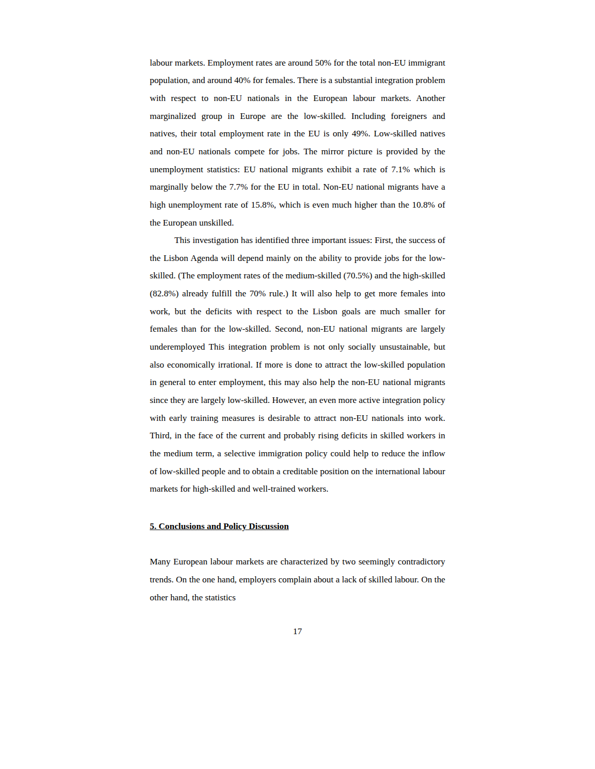labour markets. Employment rates are around 50% for the total non-EU immigrant population, and around 40% for females. There is a substantial integration problem with respect to non-EU nationals in the European labour markets. Another marginalized group in Europe are the low-skilled. Including foreigners and natives, their total employment rate in the EU is only 49%. Low-skilled natives and non-EU nationals compete for jobs. The mirror picture is provided by the unemployment statistics: EU national migrants exhibit a rate of 7.1% which is marginally below the 7.7% for the EU in total. Non-EU national migrants have a high unemployment rate of 15.8%, which is even much higher than the 10.8% of the European unskilled.
This investigation has identified three important issues: First, the success of the Lisbon Agenda will depend mainly on the ability to provide jobs for the low-skilled. (The employment rates of the medium-skilled (70.5%) and the high-skilled (82.8%) already fulfill the 70% rule.) It will also help to get more females into work, but the deficits with respect to the Lisbon goals are much smaller for females than for the low-skilled. Second, non-EU national migrants are largely underemployed This integration problem is not only socially unsustainable, but also economically irrational. If more is done to attract the low-skilled population in general to enter employment, this may also help the non-EU national migrants since they are largely low-skilled. However, an even more active integration policy with early training measures is desirable to attract non-EU nationals into work. Third, in the face of the current and probably rising deficits in skilled workers in the medium term, a selective immigration policy could help to reduce the inflow of low-skilled people and to obtain a creditable position on the international labour markets for high-skilled and well-trained workers.
5. Conclusions and Policy Discussion
Many European labour markets are characterized by two seemingly contradictory trends. On the one hand, employers complain about a lack of skilled labour. On the other hand, the statistics
17